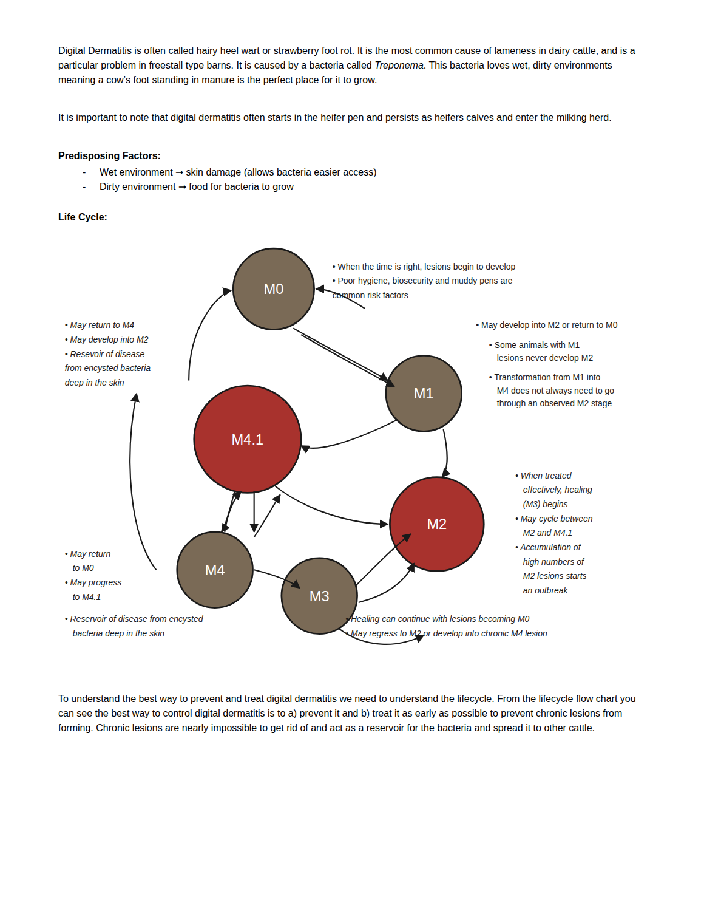Digital Dermatitis is often called hairy heel wart or strawberry foot rot. It is the most common cause of lameness in dairy cattle, and is a particular problem in freestall type barns. It is caused by a bacteria called Treponema. This bacteria loves wet, dirty environments meaning a cow’s foot standing in manure is the perfect place for it to grow.
It is important to note that digital dermatitis often starts in the heifer pen and persists as heifers calves and enter the milking herd.
Predisposing Factors:
Wet environment ➞ skin damage (allows bacteria easier access)
Dirty environment ➞ food for bacteria to grow
Life Cycle:
Digital dermatitis lesion stage life cycle diagram Circles labelled M0, M1, M2, M3, M4 and M4.1 connected by curved arrows showing progression and regression between lesion stages, with explanatory notes around the outside. M0 M1 M4.1 M2 M4 M3 • When the time is right, lesions begin to develop • Poor hygiene, biosecurity and muddy pens are common risk factors • May return to M4 • May develop into M2 • Resevoir of disease from encysted bacteria deep in the skin • May develop into M2 or return to M0 • Some animals with M1 lesions never develop M2 • Transformation from M1 into M4 does not always need to go through an observed M2 stage • When treated effectively, healing (M3) begins • May cycle between M2 and M4.1 • Accumulation of high numbers of M2 lesions starts an outbreak • May return to M0 • May progress to M4.1 • Reservoir of disease from encysted bacteria deep in the skin • Healing can continue with lesions becoming M0 • May regress to M2 or develop into chronic M4 lesion
To understand the best way to prevent and treat digital dermatitis we need to understand the lifecycle. From the lifecycle flow chart you can see the best way to control digital dermatitis is to a) prevent it and b) treat it as early as possible to prevent chronic lesions from forming. Chronic lesions are nearly impossible to get rid of and act as a reservoir for the bacteria and spread it to other cattle.